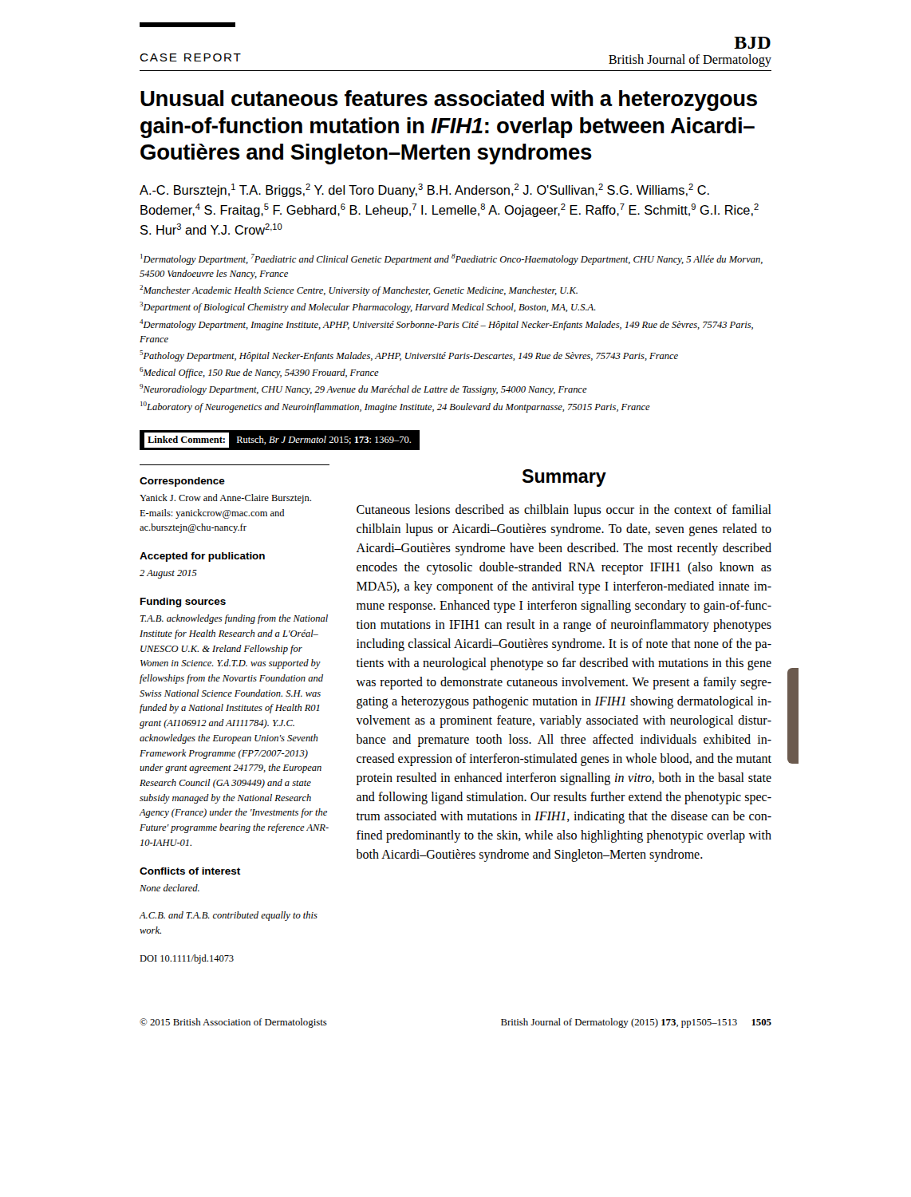Case Report
BJD
British Journal of Dermatology
Unusual cutaneous features associated with a heterozygous gain-of-function mutation in IFIH1: overlap between Aicardi–Goutières and Singleton–Merten syndromes
A.-C. Bursztejn,1 T.A. Briggs,2 Y. del Toro Duany,3 B.H. Anderson,2 J. O'Sullivan,2 S.G. Williams,2 C. Bodemer,4 S. Fraitag,5 F. Gebhard,6 B. Leheup,7 I. Lemelle,8 A. Oojageer,2 E. Raffo,7 E. Schmitt,9 G.I. Rice,2 S. Hur3 and Y.J. Crow2,10
1Dermatology Department, 7Paediatric and Clinical Genetic Department and 8Paediatric Onco-Haematology Department, CHU Nancy, 5 Allée du Morvan, 54500 Vandoeuvre les Nancy, France
2Manchester Academic Health Science Centre, University of Manchester, Genetic Medicine, Manchester, U.K.
3Department of Biological Chemistry and Molecular Pharmacology, Harvard Medical School, Boston, MA, U.S.A.
4Dermatology Department, Imagine Institute, APHP, Université Sorbonne-Paris Cité – Hôpital Necker-Enfants Malades, 149 Rue de Sèvres, 75743 Paris, France
5Pathology Department, Hôpital Necker-Enfants Malades, APHP, Université Paris-Descartes, 149 Rue de Sèvres, 75743 Paris, France
6Medical Office, 150 Rue de Nancy, 54390 Frouard, France
9Neuroradiology Department, CHU Nancy, 29 Avenue du Maréchal de Lattre de Tassigny, 54000 Nancy, France
10Laboratory of Neurogenetics and Neuroinflammation, Imagine Institute, 24 Boulevard du Montparnasse, 75015 Paris, France
Linked Comment: Rutsch, Br J Dermatol 2015; 173: 1369–70.
Correspondence
Yanick J. Crow and Anne-Claire Bursztejn.
E-mails: yanickcrow@mac.com and
ac.bursztejn@chu-nancy.fr
Accepted for publication
2 August 2015
Funding sources
T.A.B. acknowledges funding from the National Institute for Health Research and a L'Oréal–UNESCO U.K. & Ireland Fellowship for Women in Science. Y.d.T.D. was supported by fellowships from the Novartis Foundation and Swiss National Science Foundation. S.H. was funded by a National Institutes of Health R01 grant (AI106912 and AI111784). Y.J.C. acknowledges the European Union's Seventh Framework Programme (FP7/2007-2013) under grant agreement 241779, the European Research Council (GA 309449) and a state subsidy managed by the National Research Agency (France) under the 'Investments for the Future' programme bearing the reference ANR-10-IAHU-01.
Conflicts of interest
None declared.
A.C.B. and T.A.B. contributed equally to this work.
DOI 10.1111/bjd.14073
Summary
Cutaneous lesions described as chilblain lupus occur in the context of familial chilblain lupus or Aicardi–Goutières syndrome. To date, seven genes related to Aicardi–Goutières syndrome have been described. The most recently described encodes the cytosolic double-stranded RNA receptor IFIH1 (also known as MDA5), a key component of the antiviral type I interferon-mediated innate immune response. Enhanced type I interferon signalling secondary to gain-of-function mutations in IFIH1 can result in a range of neuroinflammatory phenotypes including classical Aicardi–Goutières syndrome. It is of note that none of the patients with a neurological phenotype so far described with mutations in this gene was reported to demonstrate cutaneous involvement. We present a family segregating a heterozygous pathogenic mutation in IFIH1 showing dermatological involvement as a prominent feature, variably associated with neurological disturbance and premature tooth loss. All three affected individuals exhibited increased expression of interferon-stimulated genes in whole blood, and the mutant protein resulted in enhanced interferon signalling in vitro, both in the basal state and following ligand stimulation. Our results further extend the phenotypic spectrum associated with mutations in IFIH1, indicating that the disease can be confined predominantly to the skin, while also highlighting phenotypic overlap with both Aicardi–Goutières syndrome and Singleton–Merten syndrome.
© 2015 British Association of Dermatologists
British Journal of Dermatology (2015) 173, pp1505–1513 1505